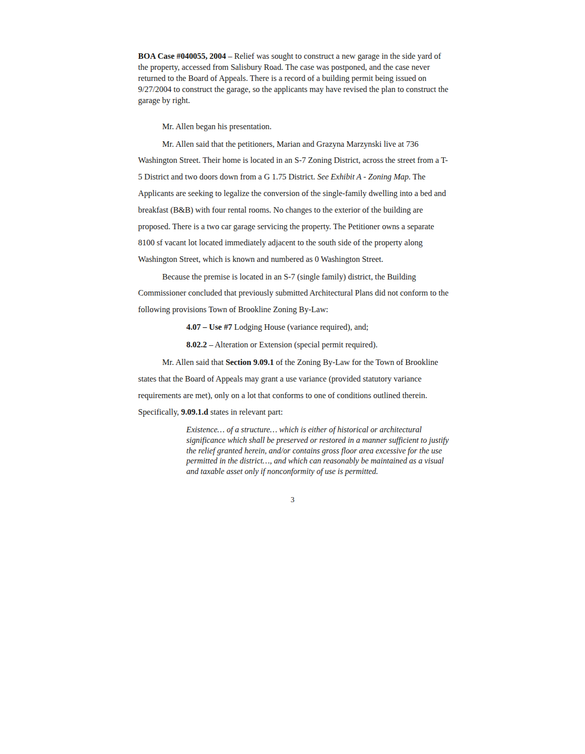BOA Case #040055, 2004 – Relief was sought to construct a new garage in the side yard of the property, accessed from Salisbury Road. The case was postponed, and the case never returned to the Board of Appeals. There is a record of a building permit being issued on 9/27/2004 to construct the garage, so the applicants may have revised the plan to construct the garage by right.
Mr. Allen began his presentation.
Mr. Allen said that the petitioners, Marian and Grazyna Marzynski live at 736 Washington Street. Their home is located in an S-7 Zoning District, across the street from a T-5 District and two doors down from a G 1.75 District. See Exhibit A - Zoning Map. The Applicants are seeking to legalize the conversion of the single-family dwelling into a bed and breakfast (B&B) with four rental rooms. No changes to the exterior of the building are proposed. There is a two car garage servicing the property. The Petitioner owns a separate 8100 sf vacant lot located immediately adjacent to the south side of the property along Washington Street, which is known and numbered as 0 Washington Street.
Because the premise is located in an S-7 (single family) district, the Building Commissioner concluded that previously submitted Architectural Plans did not conform to the following provisions Town of Brookline Zoning By-Law:
4.07 – Use #7 Lodging House (variance required), and;
8.02.2 – Alteration or Extension (special permit required).
Mr. Allen said that Section 9.09.1 of the Zoning By-Law for the Town of Brookline states that the Board of Appeals may grant a use variance (provided statutory variance requirements are met), only on a lot that conforms to one of conditions outlined therein. Specifically, 9.09.1.d states in relevant part:
Existence… of a structure… which is either of historical or architectural significance which shall be preserved or restored in a manner sufficient to justify the relief granted herein, and/or contains gross floor area excessive for the use permitted in the district…, and which can reasonably be maintained as a visual and taxable asset only if nonconformity of use is permitted.
3